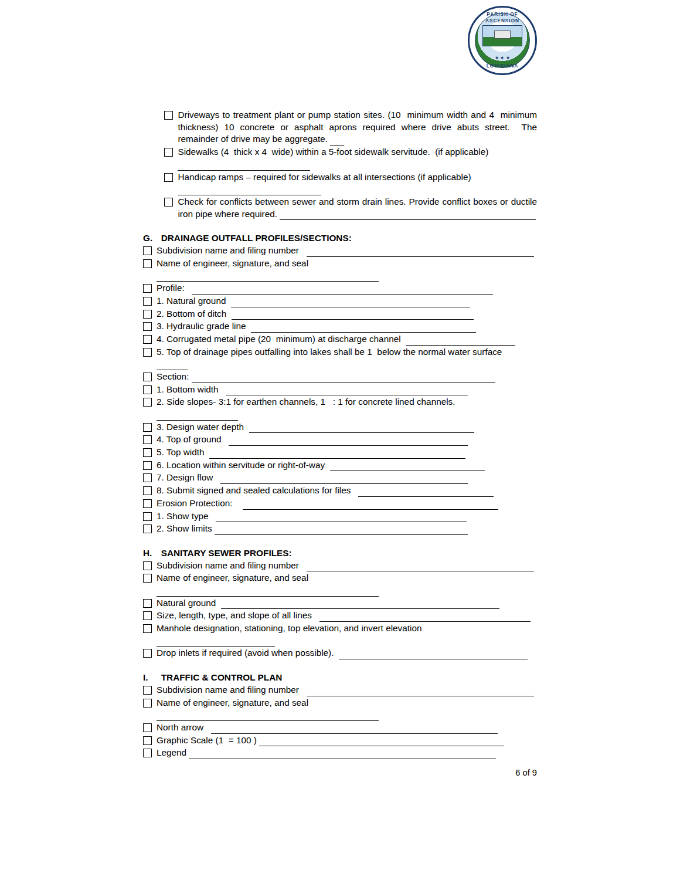PARISH OF ASCENSION
★ ★ ★
LOUISIANA
Driveways to treatment plant or pump station sites. (10 minimum width and 4 minimum thickness) 10 concrete or asphalt aprons required where drive abuts street. The remainder of drive may be aggregate.
Sidewalks (4 thick x 4 wide) within a 5-foot sidewalk servitude. (if applicable)
Handicap ramps – required for sidewalks at all intersections (if applicable)
Check for conflicts between sewer and storm drain lines. Provide conflict boxes or ductile iron pipe where required.
G.
DRAINAGE OUTFALL PROFILES/SECTIONS:
Subdivision name and filing number
Name of engineer, signature, and seal
Profile:
1. Natural ground
2. Bottom of ditch
3. Hydraulic grade line
4. Corrugated metal pipe (20 minimum) at discharge channel
5. Top of drainage pipes outfalling into lakes shall be 1 below the normal water surface
Section:
1. Bottom width
2. Side slopes- 3:1 for earthen channels, 1 : 1 for concrete lined channels.
3. Design water depth
4. Top of ground
5. Top width
6. Location within servitude or right-of-way
7. Design flow
8. Submit signed and sealed calculations for files
Erosion Protection:
1. Show type
2. Show limits
H.
SANITARY SEWER PROFILES:
Subdivision name and filing number
Name of engineer, signature, and seal
Natural ground
Size, length, type, and slope of all lines
Manhole designation, stationing, top elevation, and invert elevation
Drop inlets if required (avoid when possible).
I.
TRAFFIC & CONTROL PLAN
Subdivision name and filing number
Name of engineer, signature, and seal
North arrow
Graphic Scale (1 = 100 )
Legend
6 of 9